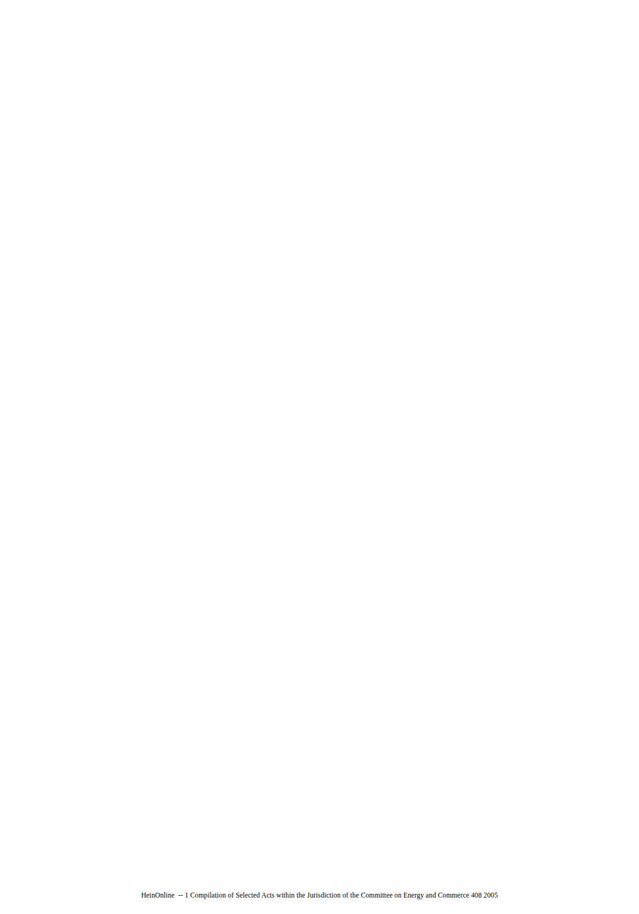HeinOnline -- 1 Compilation of Selected Acts within the Jurisdiction of the Committee on Energy and Commerce 408 2005